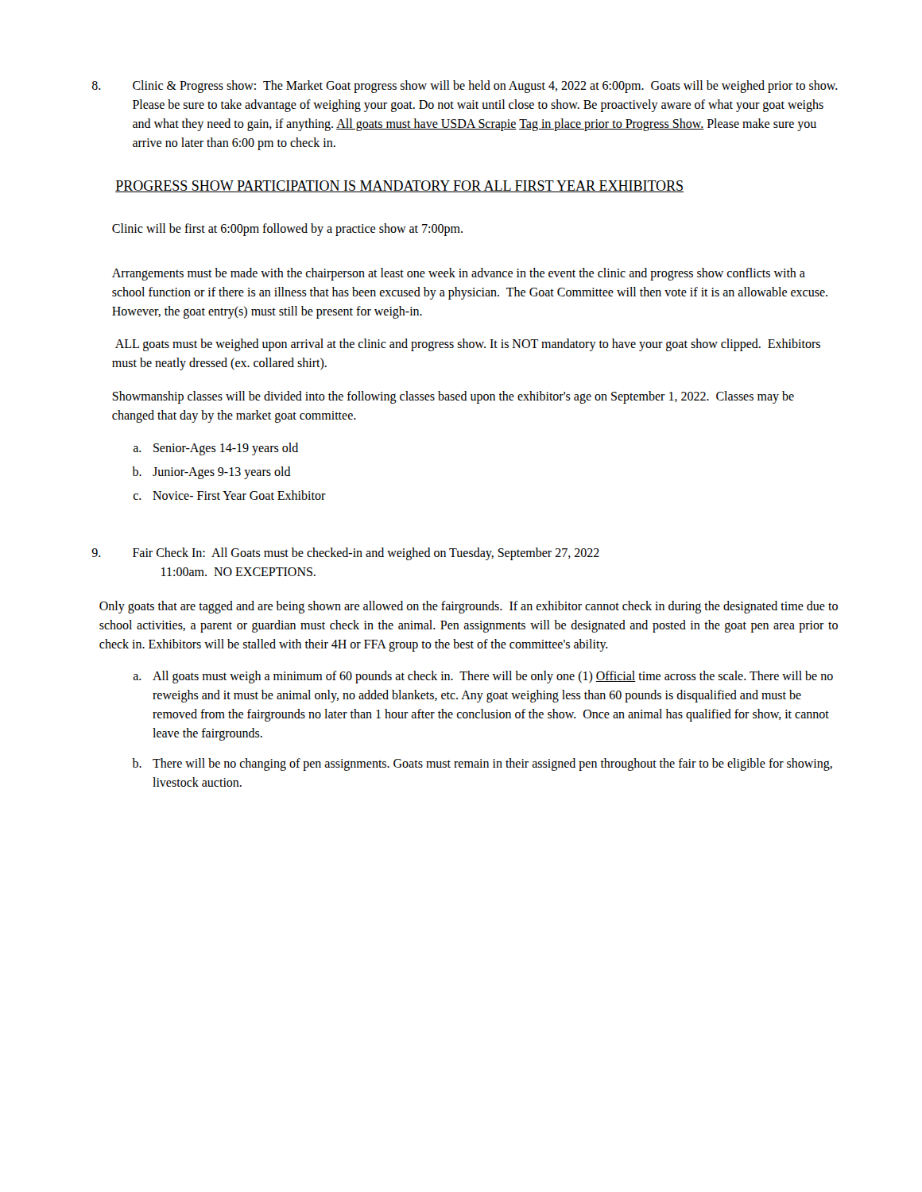8.
Clinic & Progress show: The Market Goat progress show will be held on August 4, 2022 at 6:00pm. Goats will be weighed prior to show. Please be sure to take advantage of weighing your goat. Do not wait until close to show. Be proactively aware of what your goat weighs and what they need to gain, if anything. All goats must have USDA Scrapie Tag in place prior to Progress Show. Please make sure you arrive no later than 6:00 pm to check in.
PROGRESS SHOW PARTICIPATION IS MANDATORY FOR ALL FIRST YEAR EXHIBITORS
Clinic will be first at 6:00pm followed by a practice show at 7:00pm.
Arrangements must be made with the chairperson at least one week in advance in the event the clinic and progress show conflicts with a school function or if there is an illness that has been excused by a physician. The Goat Committee will then vote if it is an allowable excuse. However, the goat entry(s) must still be present for weigh-in.
ALL goats must be weighed upon arrival at the clinic and progress show. It is NOT mandatory to have your goat show clipped. Exhibitors must be neatly dressed (ex. collared shirt).
Showmanship classes will be divided into the following classes based upon the exhibitor's age on September 1, 2022. Classes may be changed that day by the market goat committee.
Senior-Ages 14-19 years old
Junior-Ages 9-13 years old
Novice- First Year Goat Exhibitor
9.
Fair Check In: All Goats must be checked-in and weighed on Tuesday, September 27, 2022
11:00am. NO EXCEPTIONS.
Only goats that are tagged and are being shown are allowed on the fairgrounds. If an exhibitor cannot check in during the designated time due to school activities, a parent or guardian must check in the animal. Pen assignments will be designated and posted in the goat pen area prior to check in. Exhibitors will be stalled with their 4H or FFA group to the best of the committee's ability.
All goats must weigh a minimum of 60 pounds at check in. There will be only one (1) Official time across the scale. There will be no reweighs and it must be animal only, no added blankets, etc. Any goat weighing less than 60 pounds is disqualified and must be removed from the fairgrounds no later than 1 hour after the conclusion of the show. Once an animal has qualified for show, it cannot leave the fairgrounds.
There will be no changing of pen assignments. Goats must remain in their assigned pen throughout the fair to be eligible for showing, livestock auction.